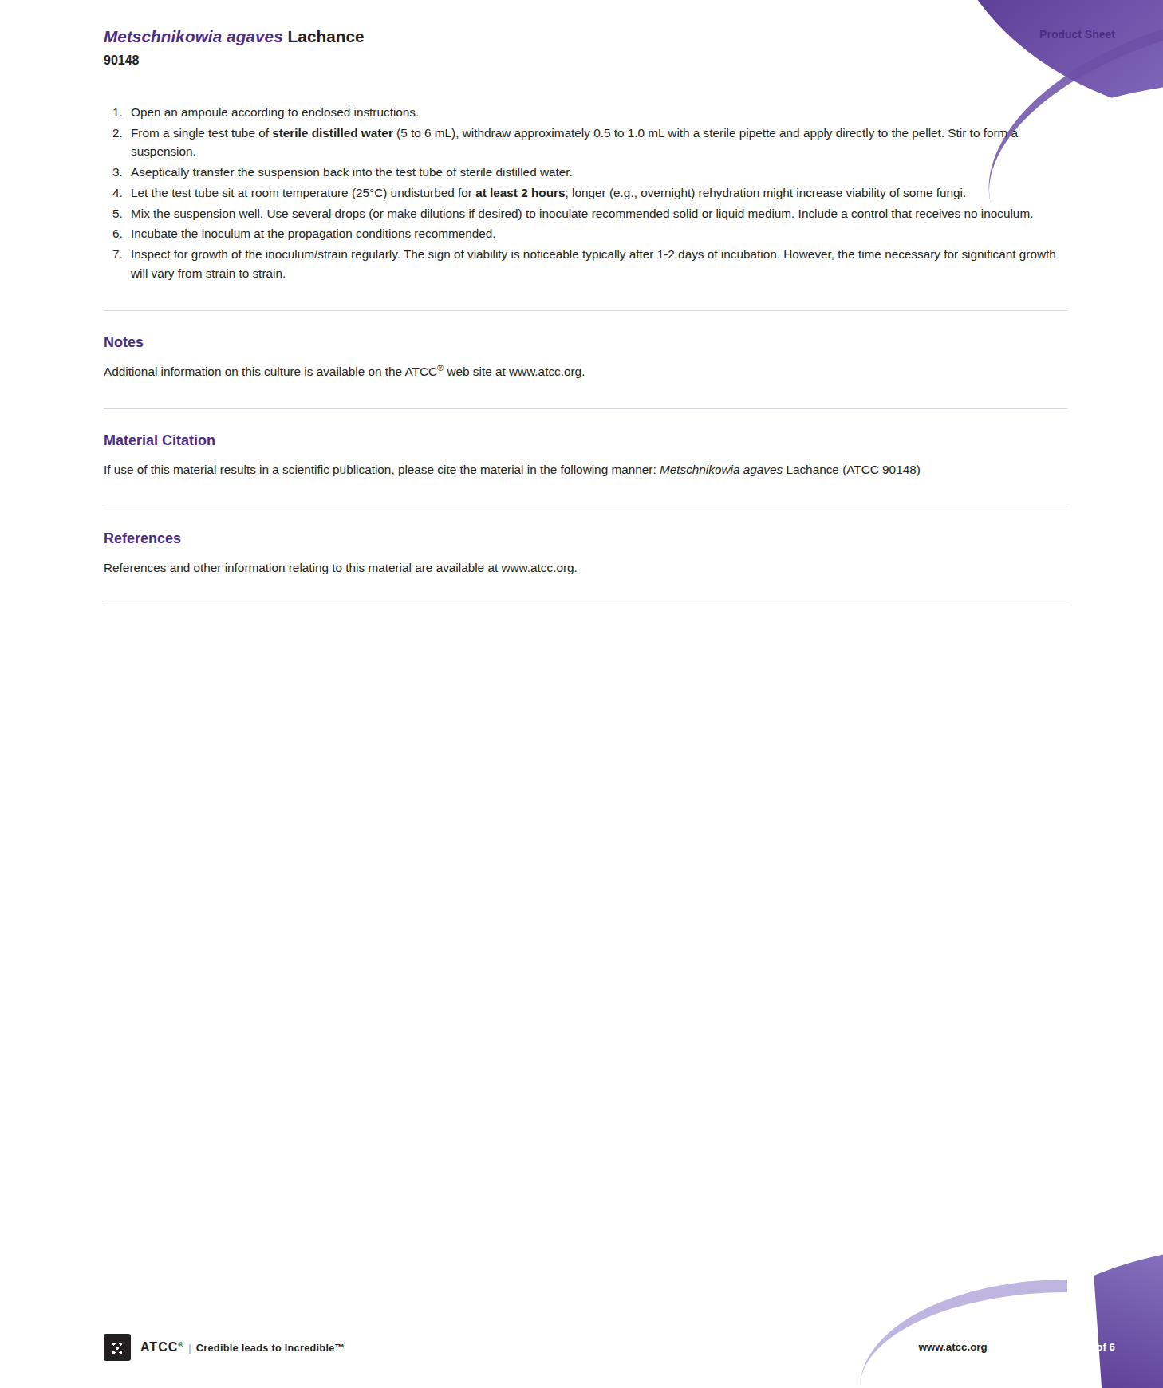Metschnikowia agaves Lachance
90148
Product Sheet
Open an ampoule according to enclosed instructions.
From a single test tube of sterile distilled water (5 to 6 mL), withdraw approximately 0.5 to 1.0 mL with a sterile pipette and apply directly to the pellet. Stir to form a suspension.
Aseptically transfer the suspension back into the test tube of sterile distilled water.
Let the test tube sit at room temperature (25°C) undisturbed for at least 2 hours; longer (e.g., overnight) rehydration might increase viability of some fungi.
Mix the suspension well. Use several drops (or make dilutions if desired) to inoculate recommended solid or liquid medium. Include a control that receives no inoculum.
Incubate the inoculum at the propagation conditions recommended.
Inspect for growth of the inoculum/strain regularly. The sign of viability is noticeable typically after 1-2 days of incubation. However, the time necessary for significant growth will vary from strain to strain.
Notes
Additional information on this culture is available on the ATCC® web site at www.atcc.org.
Material Citation
If use of this material results in a scientific publication, please cite the material in the following manner: Metschnikowia agaves Lachance (ATCC 90148)
References
References and other information relating to this material are available at www.atcc.org.
ATCC®|Credible leads to Incredible™
www.atcc.org Page 3 of 6